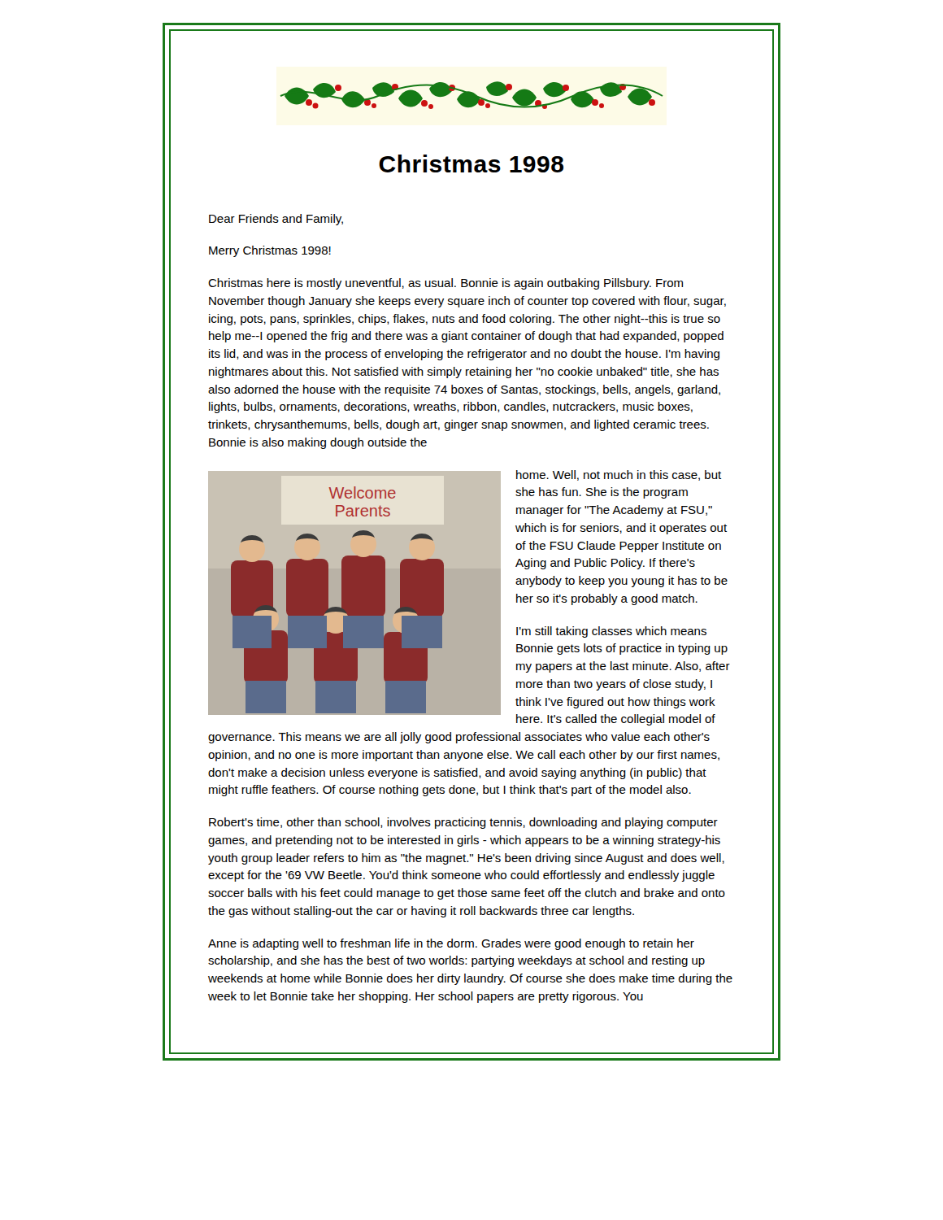Christmas 1998
Dear Friends and Family,
Merry Christmas 1998!
Christmas here is mostly uneventful, as usual. Bonnie is again outbaking Pillsbury. From November though January she keeps every square inch of counter top covered with flour, sugar, icing, pots, pans, sprinkles, chips, flakes, nuts and food coloring. The other night--this is true so help me--I opened the frig and there was a giant container of dough that had expanded, popped its lid, and was in the process of enveloping the refrigerator and no doubt the house. I'm having nightmares about this. Not satisfied with simply retaining her "no cookie unbaked" title, she has also adorned the house with the requisite 74 boxes of Santas, stockings, bells, angels, garland, lights, bulbs, ornaments, decorations, wreaths, ribbon, candles, nutcrackers, music boxes, trinkets, chrysanthemums, bells, dough art, ginger snap snowmen, and lighted ceramic trees. Bonnie is also making dough outside the
home. Well, not much in this case, but she has fun. She is the program manager for "The Academy at FSU," which is for seniors, and it operates out of the FSU Claude Pepper Institute on Aging and Public Policy. If there's anybody to keep you young it has to be her so it's probably a good match.
I'm still taking classes which means Bonnie gets lots of practice in typing up my papers at the last minute. Also, after more than two years of close study, I think I've figured out how things work here. It's called the collegial model of governance. This means we are all jolly good professional associates who value each other's opinion, and no one is more important than anyone else. We call each other by our first names, don't make a decision unless everyone is satisfied, and avoid saying anything (in public) that might ruffle feathers. Of course nothing gets done, but I think that's part of the model also.
Robert's time, other than school, involves practicing tennis, downloading and playing computer games, and pretending not to be interested in girls - which appears to be a winning strategy-his youth group leader refers to him as "the magnet." He's been driving since August and does well, except for the '69 VW Beetle. You'd think someone who could effortlessly and endlessly juggle soccer balls with his feet could manage to get those same feet off the clutch and brake and onto the gas without stalling-out the car or having it roll backwards three car lengths.
Anne is adapting well to freshman life in the dorm. Grades were good enough to retain her scholarship, and she has the best of two worlds: partying weekdays at school and resting up weekends at home while Bonnie does her dirty laundry. Of course she does make time during the week to let Bonnie take her shopping. Her school papers are pretty rigorous. You